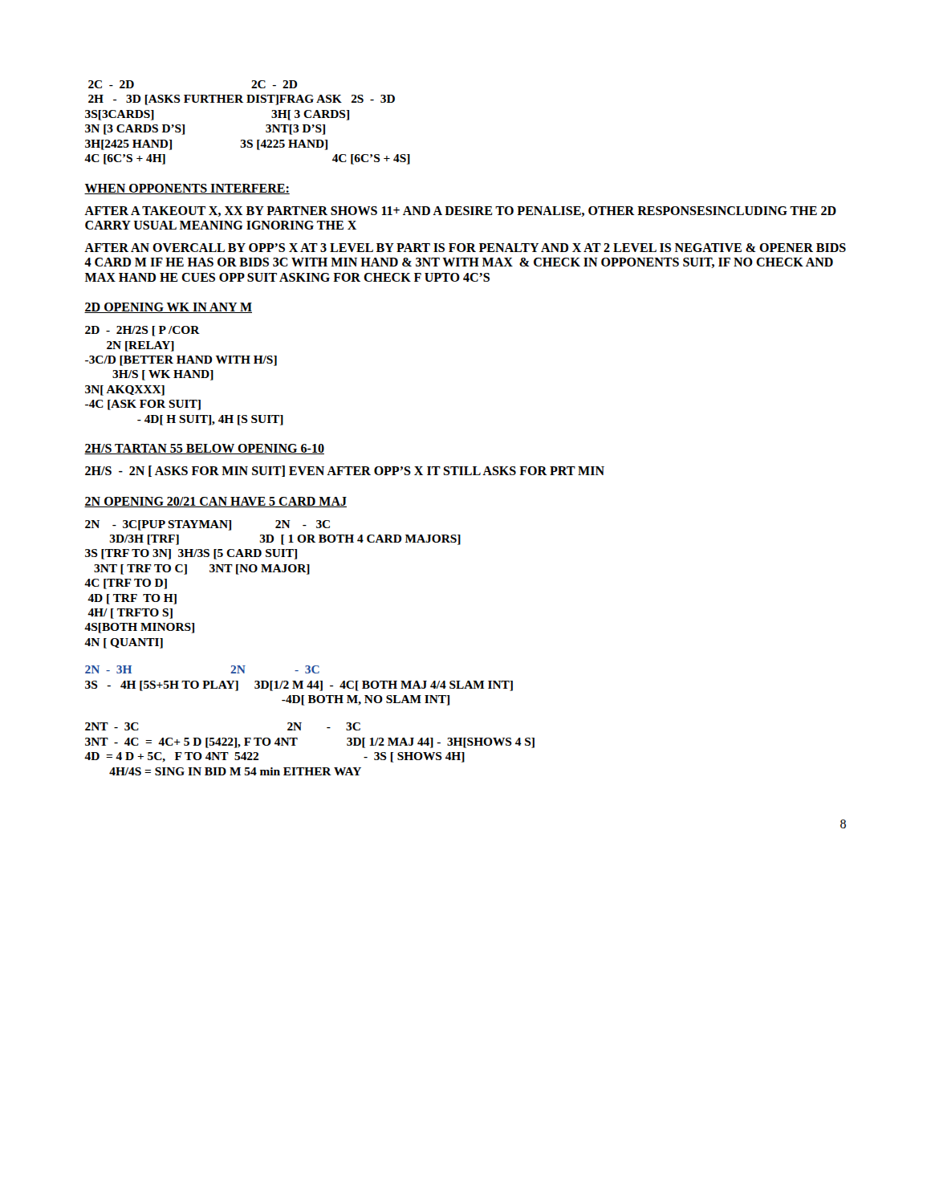2C - 2D 2C - 2D 2H - 3D [ASKS FURTHER DIST]FRAG ASK 2S - 3D 3S[3CARDS] 3H[ 3 CARDS] 3N [3 CARDS D’S] 3NT[3 D’S] 3H[2425 HAND] 3S [4225 HAND] 4C [6C’S + 4H] 4C [6C’S + 4S]
WHEN OPPONENTS INTERFERE:
AFTER A TAKEOUT X, XX BY PARTNER SHOWS 11+ AND A DESIRE TO PENALISE, OTHER RESPONSESINCLUDING THE 2D CARRY USUAL MEANING IGNORING THE X
AFTER AN OVERCALL BY OPP’S X AT 3 LEVEL BY PART IS FOR PENALTY AND X AT 2 LEVEL IS NEGATIVE & OPENER BIDS 4 CARD M IF HE HAS OR BIDS 3C WITH MIN HAND & 3NT WITH MAX & CHECK IN OPPONENTS SUIT, IF NO CHECK AND MAX HAND HE CUES OPP SUIT ASKING FOR CHECK F UPTO 4C’S
2D OPENING WK IN ANY M
2D - 2H/2S [ P /COR 2N [RELAY] -3C/D [BETTER HAND WITH H/S] 3H/S [ WK HAND] 3N[ AKQXXX] -4C [ASK FOR SUIT] - 4D[ H SUIT], 4H [S SUIT]
2H/S TARTAN 55 BELOW OPENING 6-10
2H/S - 2N [ ASKS FOR MIN SUIT] EVEN AFTER OPP’S X IT STILL ASKS FOR PRT MIN
2N OPENING 20/21 CAN HAVE 5 CARD MAJ
2N - 3C[PUP STAYMAN] 2N - 3C 3D/3H [TRF] 3D [ 1 OR BOTH 4 CARD MAJORS] 3S [TRF TO 3N] 3H/3S [5 CARD SUIT] 3NT [ TRF TO C] 3NT [NO MAJOR] 4C [TRF TO D] 4D [ TRF TO H] 4H/ [ TRFTO S] 4S[BOTH MINORS] 4N [ QUANTI]
2N - 3H 2N - 3C
3S - 4H [5S+5H TO PLAY] 3D[1/2 M 44] - 4C[ BOTH MAJ 4/4 SLAM INT] -4D[ BOTH M, NO SLAM INT]
2NT - 3C 2N - 3C 3NT - 4C = 4C+ 5 D [5422], F TO 4NT 3D[ 1/2 MAJ 44] - 3H[SHOWS 4 S] 4D = 4 D + 5C, F TO 4NT 5422 - 3S [ SHOWS 4H] 4H/4S = SING IN BID M 54 min EITHER WAY
8